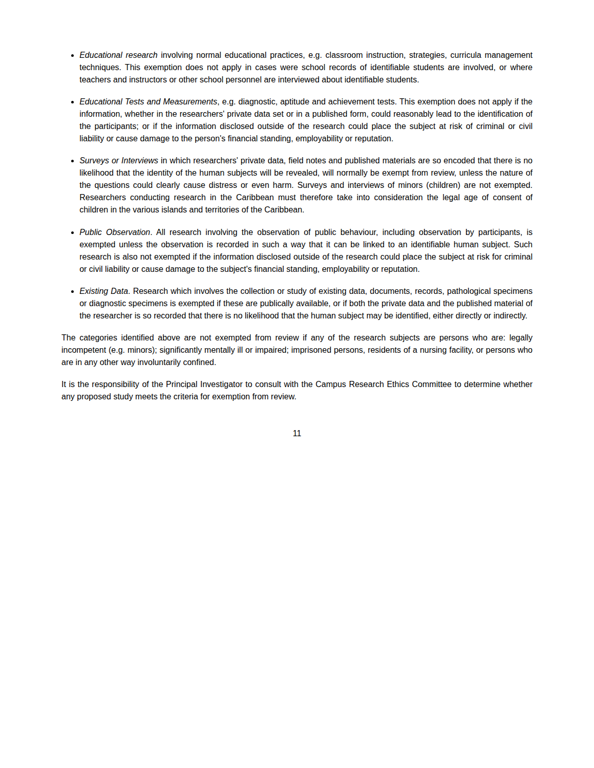Educational research involving normal educational practices, e.g. classroom instruction, strategies, curricula management techniques. This exemption does not apply in cases were school records of identifiable students are involved, or where teachers and instructors or other school personnel are interviewed about identifiable students.
Educational Tests and Measurements, e.g. diagnostic, aptitude and achievement tests. This exemption does not apply if the information, whether in the researchers' private data set or in a published form, could reasonably lead to the identification of the participants; or if the information disclosed outside of the research could place the subject at risk of criminal or civil liability or cause damage to the person's financial standing, employability or reputation.
Surveys or Interviews in which researchers' private data, field notes and published materials are so encoded that there is no likelihood that the identity of the human subjects will be revealed, will normally be exempt from review, unless the nature of the questions could clearly cause distress or even harm. Surveys and interviews of minors (children) are not exempted. Researchers conducting research in the Caribbean must therefore take into consideration the legal age of consent of children in the various islands and territories of the Caribbean.
Public Observation. All research involving the observation of public behaviour, including observation by participants, is exempted unless the observation is recorded in such a way that it can be linked to an identifiable human subject. Such research is also not exempted if the information disclosed outside of the research could place the subject at risk for criminal or civil liability or cause damage to the subject's financial standing, employability or reputation.
Existing Data. Research which involves the collection or study of existing data, documents, records, pathological specimens or diagnostic specimens is exempted if these are publically available, or if both the private data and the published material of the researcher is so recorded that there is no likelihood that the human subject may be identified, either directly or indirectly.
The categories identified above are not exempted from review if any of the research subjects are persons who are: legally incompetent (e.g. minors); significantly mentally ill or impaired; imprisoned persons, residents of a nursing facility, or persons who are in any other way involuntarily confined.
It is the responsibility of the Principal Investigator to consult with the Campus Research Ethics Committee to determine whether any proposed study meets the criteria for exemption from review.
11